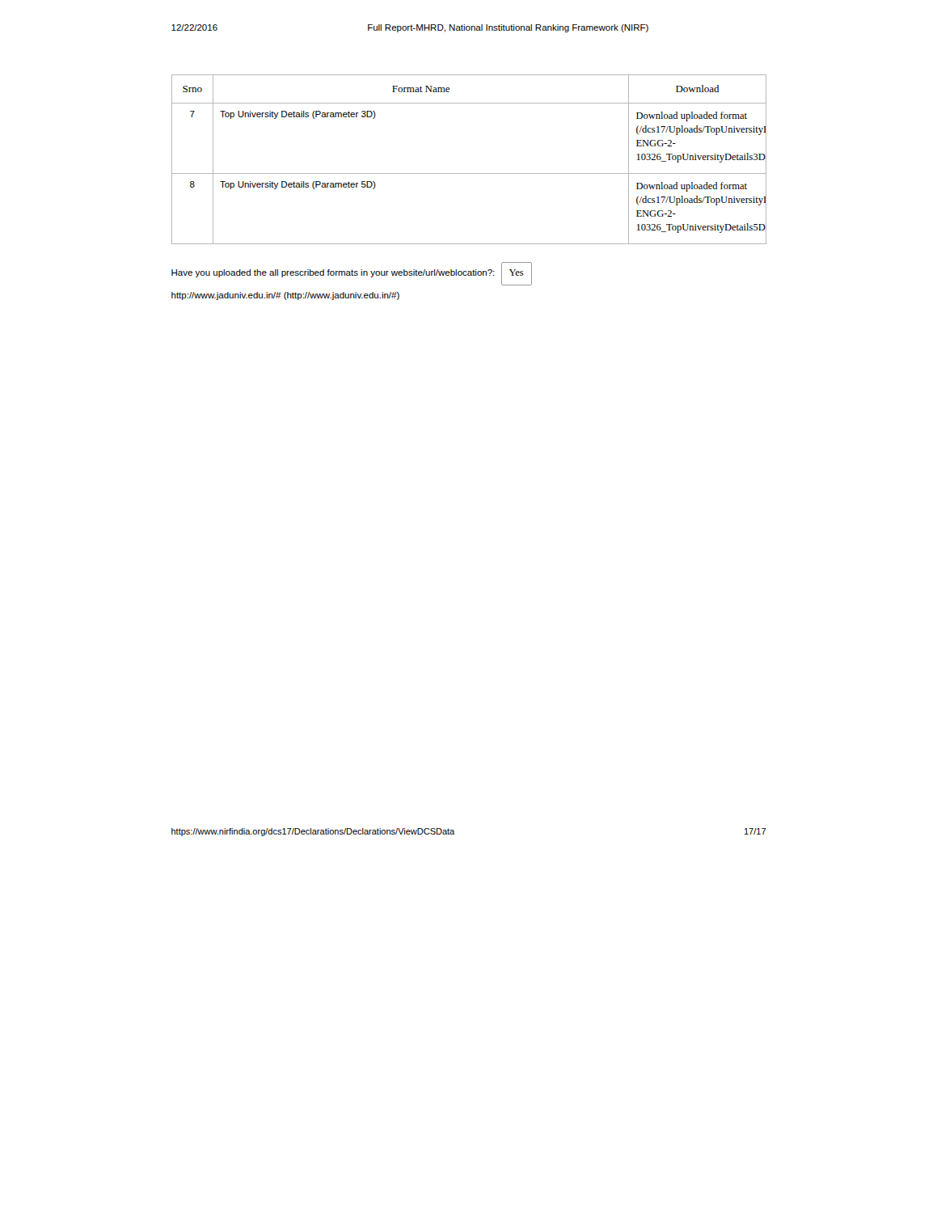12/22/2016
Full Report-MHRD, National Institutional Ranking Framework (NIRF)
| Srno | Format Name | Download |
| --- | --- | --- |
| 7 | Top University Details (Parameter 3D) | Download uploaded format (/dcs17/Uploads/TopUniversityDet ENGG-2- 10326_TopUniversityDetails3D_20 |
| 8 | Top University Details (Parameter 5D) | Download uploaded format (/dcs17/Uploads/TopUniversityDet ENGG-2- 10326_TopUniversityDetails5D_20 |
Have you uploaded the all prescribed formats in your website/url/weblocation?: Yes
http://www.jaduniv.edu.in/# (http://www.jaduniv.edu.in/#)
https://www.nirfindia.org/dcs17/Declarations/Declarations/ViewDCSData
17/17